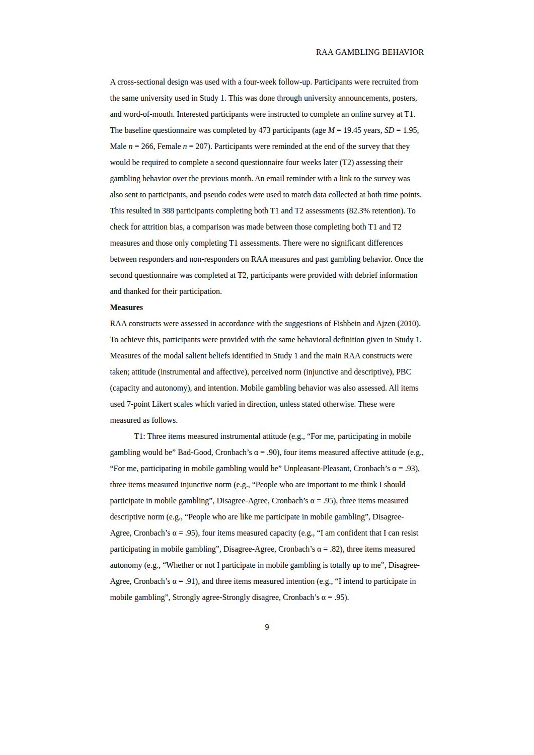RAA GAMBLING BEHAVIOR
A cross-sectional design was used with a four-week follow-up. Participants were recruited from the same university used in Study 1. This was done through university announcements, posters, and word-of-mouth. Interested participants were instructed to complete an online survey at T1. The baseline questionnaire was completed by 473 participants (age M = 19.45 years, SD = 1.95, Male n = 266, Female n = 207). Participants were reminded at the end of the survey that they would be required to complete a second questionnaire four weeks later (T2) assessing their gambling behavior over the previous month. An email reminder with a link to the survey was also sent to participants, and pseudo codes were used to match data collected at both time points. This resulted in 388 participants completing both T1 and T2 assessments (82.3% retention). To check for attrition bias, a comparison was made between those completing both T1 and T2 measures and those only completing T1 assessments. There were no significant differences between responders and non-responders on RAA measures and past gambling behavior. Once the second questionnaire was completed at T2, participants were provided with debrief information and thanked for their participation.
Measures
RAA constructs were assessed in accordance with the suggestions of Fishbein and Ajzen (2010). To achieve this, participants were provided with the same behavioral definition given in Study 1. Measures of the modal salient beliefs identified in Study 1 and the main RAA constructs were taken; attitude (instrumental and affective), perceived norm (injunctive and descriptive), PBC (capacity and autonomy), and intention. Mobile gambling behavior was also assessed. All items used 7-point Likert scales which varied in direction, unless stated otherwise. These were measured as follows.
T1: Three items measured instrumental attitude (e.g., “For me, participating in mobile gambling would be” Bad-Good, Cronbach’s α = .90), four items measured affective attitude (e.g., “For me, participating in mobile gambling would be” Unpleasant-Pleasant, Cronbach’s α = .93), three items measured injunctive norm (e.g., “People who are important to me think I should participate in mobile gambling”, Disagree-Agree, Cronbach’s α = .95), three items measured descriptive norm (e.g., “People who are like me participate in mobile gambling”, Disagree-Agree, Cronbach’s α = .95), four items measured capacity (e.g., “I am confident that I can resist participating in mobile gambling”, Disagree-Agree, Cronbach’s α = .82), three items measured autonomy (e.g., “Whether or not I participate in mobile gambling is totally up to me”, Disagree-Agree, Cronbach’s α = .91), and three items measured intention (e.g., “I intend to participate in mobile gambling”, Strongly agree-Strongly disagree, Cronbach’s α = .95).
9